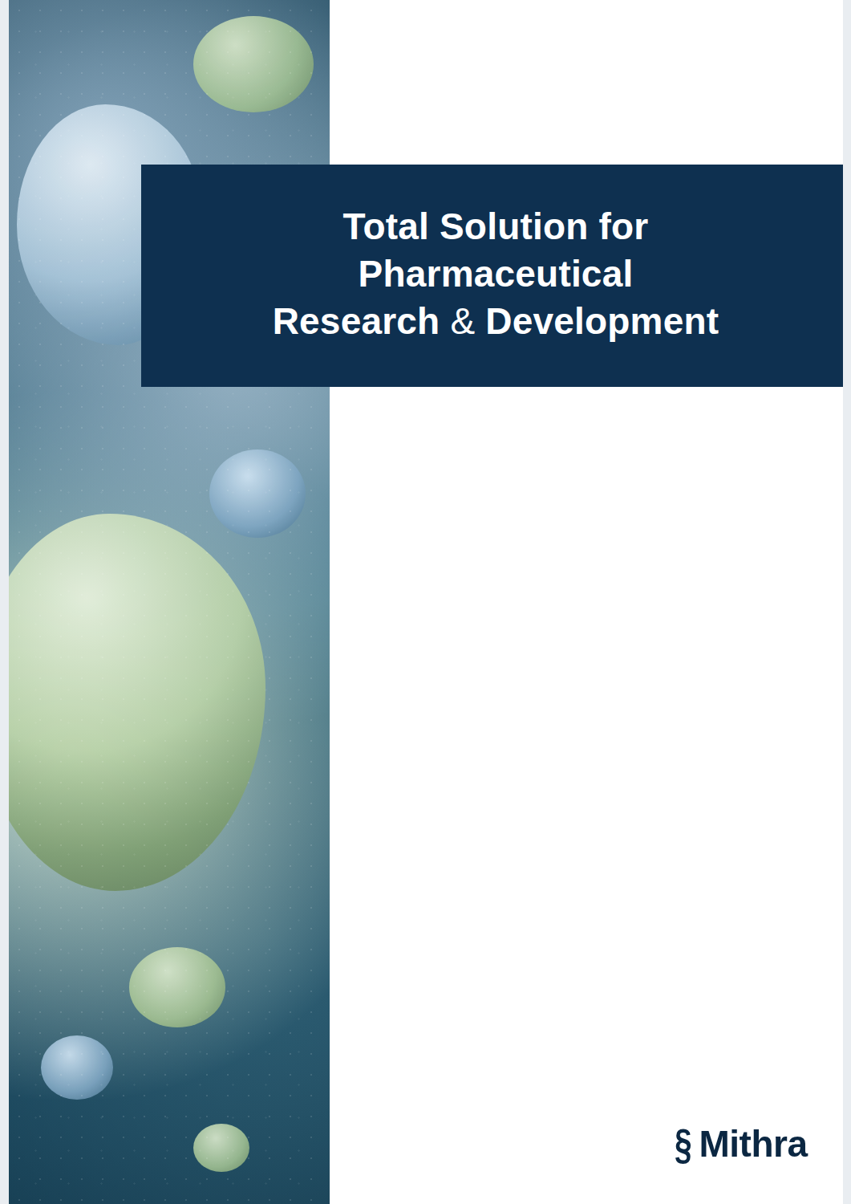Total Solution for
Pharmaceutical
Research & Development
§ Mithra